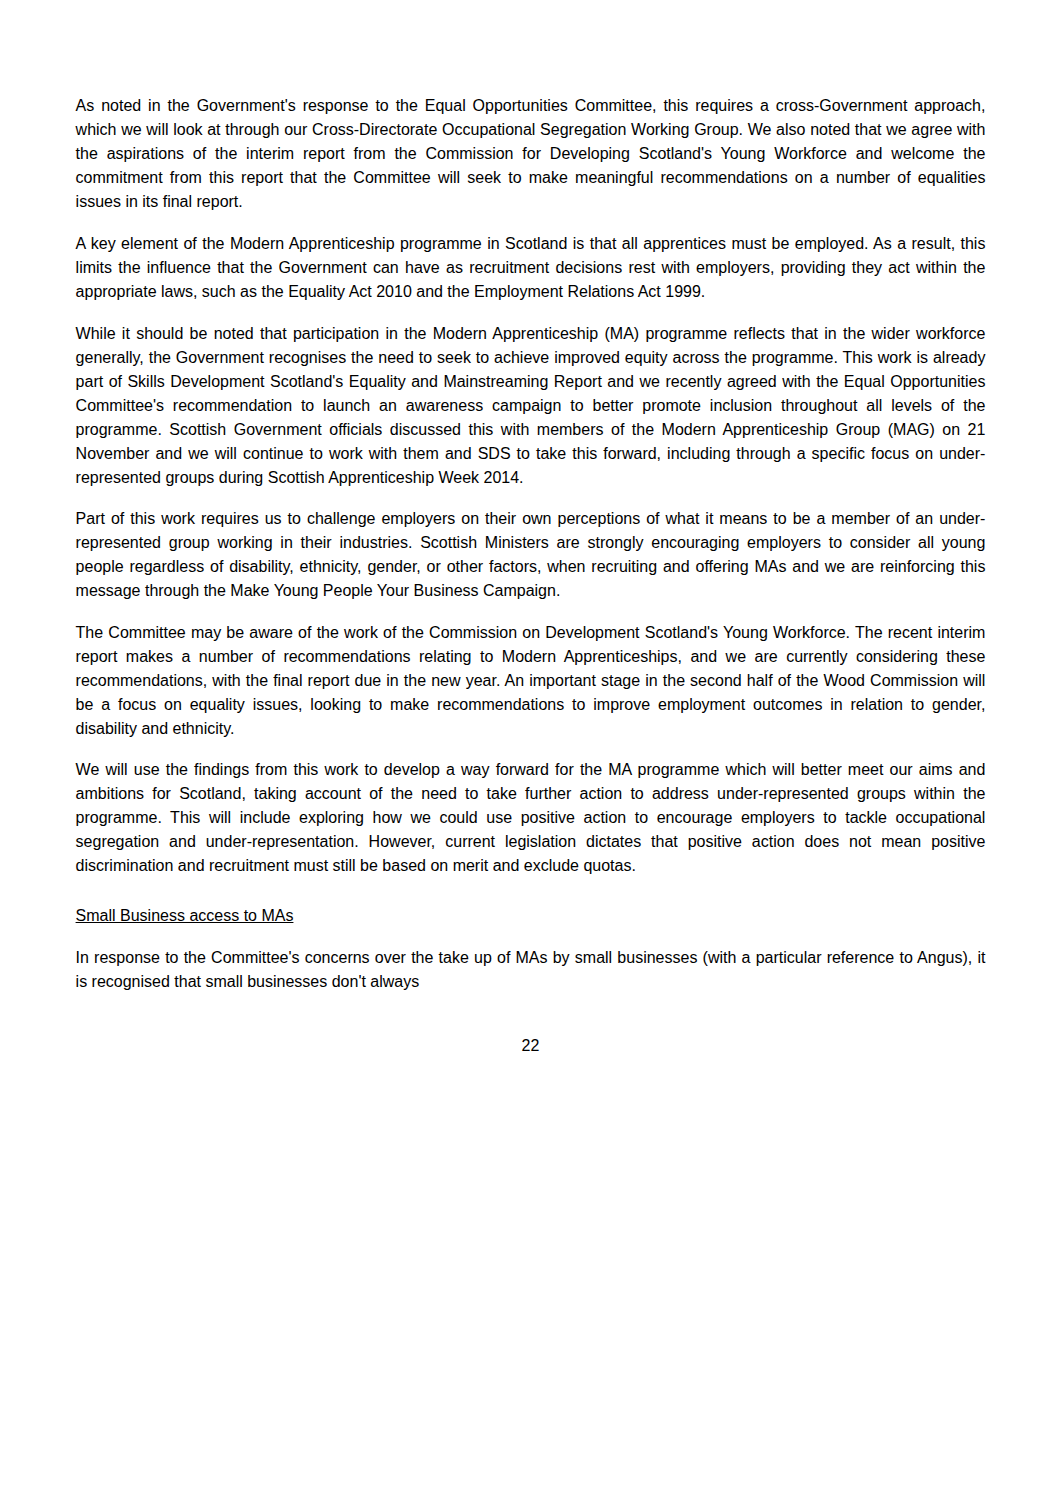As noted in the Government's response to the Equal Opportunities Committee, this requires a cross-Government approach, which we will look at through our Cross-Directorate Occupational Segregation Working Group. We also noted that we agree with the aspirations of the interim report from the Commission for Developing Scotland's Young Workforce and welcome the commitment from this report that the Committee will seek to make meaningful recommendations on a number of equalities issues in its final report.
A key element of the Modern Apprenticeship programme in Scotland is that all apprentices must be employed. As a result, this limits the influence that the Government can have as recruitment decisions rest with employers, providing they act within the appropriate laws, such as the Equality Act 2010 and the Employment Relations Act 1999.
While it should be noted that participation in the Modern Apprenticeship (MA) programme reflects that in the wider workforce generally, the Government recognises the need to seek to achieve improved equity across the programme. This work is already part of Skills Development Scotland's Equality and Mainstreaming Report and we recently agreed with the Equal Opportunities Committee's recommendation to launch an awareness campaign to better promote inclusion throughout all levels of the programme. Scottish Government officials discussed this with members of the Modern Apprenticeship Group (MAG) on 21 November and we will continue to work with them and SDS to take this forward, including through a specific focus on under-represented groups during Scottish Apprenticeship Week 2014.
Part of this work requires us to challenge employers on their own perceptions of what it means to be a member of an under-represented group working in their industries. Scottish Ministers are strongly encouraging employers to consider all young people regardless of disability, ethnicity, gender, or other factors, when recruiting and offering MAs and we are reinforcing this message through the Make Young People Your Business Campaign.
The Committee may be aware of the work of the Commission on Development Scotland's Young Workforce. The recent interim report makes a number of recommendations relating to Modern Apprenticeships, and we are currently considering these recommendations, with the final report due in the new year. An important stage in the second half of the Wood Commission will be a focus on equality issues, looking to make recommendations to improve employment outcomes in relation to gender, disability and ethnicity.
We will use the findings from this work to develop a way forward for the MA programme which will better meet our aims and ambitions for Scotland, taking account of the need to take further action to address under-represented groups within the programme. This will include exploring how we could use positive action to encourage employers to tackle occupational segregation and under-representation. However, current legislation dictates that positive action does not mean positive discrimination and recruitment must still be based on merit and exclude quotas.
Small Business access to MAs
In response to the Committee's concerns over the take up of MAs by small businesses (with a particular reference to Angus), it is recognised that small businesses don't always
22